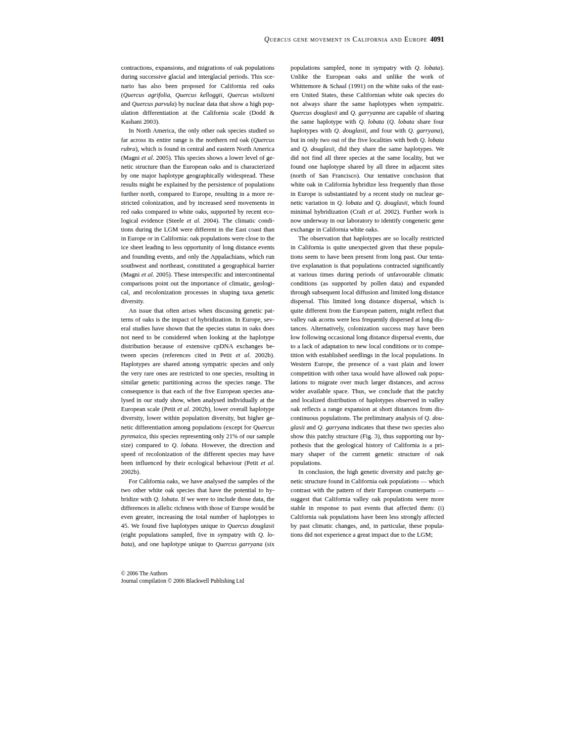Quercus gene movement in California and Europe 4091
contractions, expansions, and migrations of oak populations during successive glacial and interglacial periods. This scenario has also been proposed for California red oaks (Quercus agrifolia, Quercus kelloggii, Quercus wislizeni and Quercus parvula) by nuclear data that show a high population differentiation at the California scale (Dodd & Kashani 2003).
In North America, the only other oak species studied so far across its entire range is the northern red oak (Quercus rubra), which is found in central and eastern North America (Magni et al. 2005). This species shows a lower level of genetic structure than the European oaks and is characterized by one major haplotype geographically widespread. These results might be explained by the persistence of populations further north, compared to Europe, resulting in a more restricted colonization, and by increased seed movements in red oaks compared to white oaks, supported by recent ecological evidence (Steele et al. 2004). The climatic conditions during the LGM were different in the East coast than in Europe or in California: oak populations were close to the ice sheet leading to less opportunity of long distance events and founding events, and only the Appalachians, which run southwest and northeast, constituted a geographical barrier (Magni et al. 2005). These interspecific and intercontinental comparisons point out the importance of climatic, geological, and recolonization processes in shaping taxa genetic diversity.
An issue that often arises when discussing genetic patterns of oaks is the impact of hybridization. In Europe, several studies have shown that the species status in oaks does not need to be considered when looking at the haplotype distribution because of extensive cpDNA exchanges between species (references cited in Petit et al. 2002b). Haplotypes are shared among sympatric species and only the very rare ones are restricted to one species, resulting in similar genetic partitioning across the species range. The consequence is that each of the five European species analysed in our study show, when analysed individually at the European scale (Petit et al. 2002b), lower overall haplotype diversity, lower within population diversity, but higher genetic differentiation among populations (except for Quercus pyrenaica, this species representing only 21% of our sample size) compared to Q. lobata. However, the direction and speed of recolonization of the different species may have been influenced by their ecological behaviour (Petit et al. 2002b).
For California oaks, we have analysed the samples of the two other white oak species that have the potential to hybridize with Q. lobata. If we were to include those data, the differences in allelic richness with those of Europe would be even greater, increasing the total number of haplotypes to 45. We found five haplotypes unique to Quercus douglasii (eight populations sampled, five in sympatry with Q. lobata), and one haplotype unique to Quercus garryana (six populations sampled, none in sympatry with Q. lobata). Unlike the European oaks and unlike the work of Whittemore & Schaal (1991) on the white oaks of the eastern United States, these Californian white oak species do not always share the same haplotypes when sympatric. Quercus douglasii and Q. garryanna are capable of sharing the same haplotype with Q. lobata (Q. lobata share four haplotypes with Q. douglasii, and four with Q. garryana), but in only two out of the five localities with both Q. lobata and Q. douglasii, did they share the same haplotypes. We did not find all three species at the same locality, but we found one haplotype shared by all three in adjacent sites (north of San Francisco). Our tentative conclusion that white oak in California hybridize less frequently than those in Europe is substantiated by a recent study on nuclear genetic variation in Q. lobata and Q. douglasii, which found minimal hybridization (Craft et al. 2002). Further work is now underway in our laboratory to identify congeneric gene exchange in California white oaks.
The observation that haplotypes are so locally restricted in California is quite unexpected given that these populations seem to have been present from long past. Our tentative explanation is that populations contracted significantly at various times during periods of unfavourable climatic conditions (as supported by pollen data) and expanded through subsequent local diffusion and limited long distance dispersal. This limited long distance dispersal, which is quite different from the European pattern, might reflect that valley oak acorns were less frequently dispersed at long distances. Alternatively, colonization success may have been low following occasional long distance dispersal events, due to a lack of adaptation to new local conditions or to competition with established seedlings in the local populations. In Western Europe, the presence of a vast plain and lower competition with other taxa would have allowed oak populations to migrate over much larger distances, and across wider available space. Thus, we conclude that the patchy and localized distribution of haplotypes observed in valley oak reflects a range expansion at short distances from discontinuous populations. The preliminary analysis of Q. douglasii and Q. garryana indicates that these two species also show this patchy structure (Fig. 3), thus supporting our hypothesis that the geological history of California is a primary shaper of the current genetic structure of oak populations.
In conclusion, the high genetic diversity and patchy genetic structure found in California oak populations — which contrast with the pattern of their European counterparts — suggest that California valley oak populations were more stable in response to past events that affected them: (i) California oak populations have been less strongly affected by past climatic changes, and, in particular, these populations did not experience a great impact due to the LGM;
© 2006 The Authors
Journal compilation © 2006 Blackwell Publishing Ltd